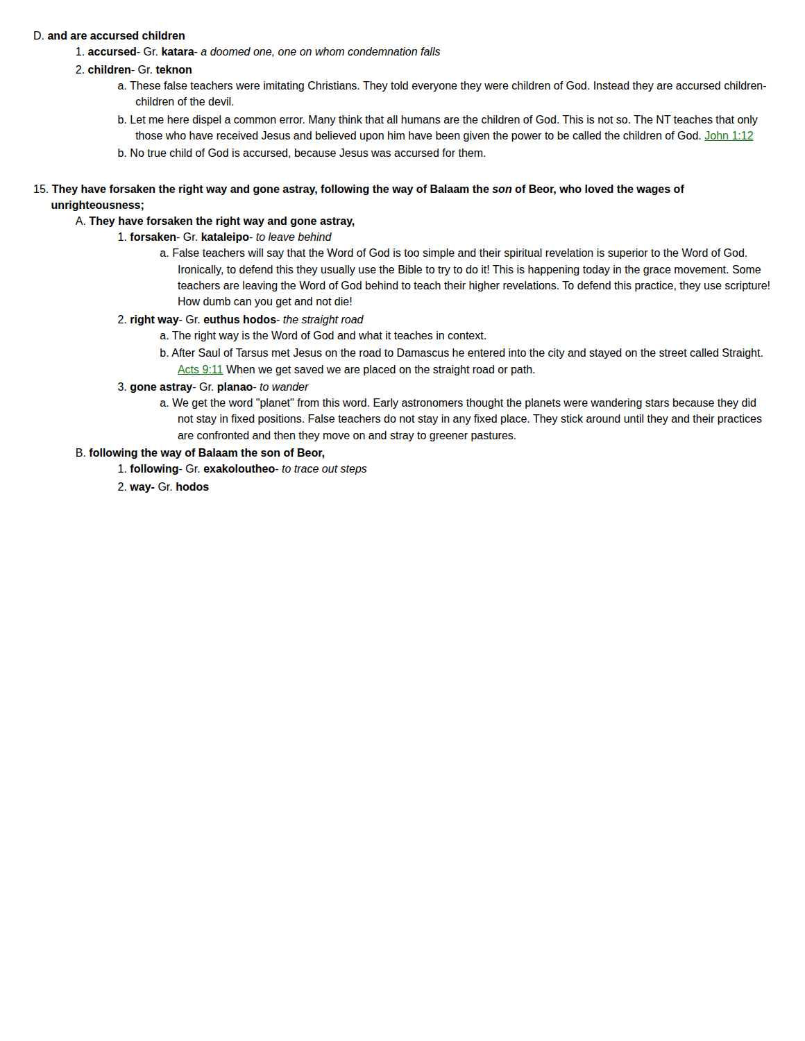D. and are accursed children
1. accursed- Gr. katara- a doomed one, one on whom condemnation falls
2. children- Gr. teknon
a. These false teachers were imitating Christians. They told everyone they were children of God. Instead they are accursed children- children of the devil.
b. Let me here dispel a common error. Many think that all humans are the children of God. This is not so. The NT teaches that only those who have received Jesus and believed upon him have been given the power to be called the children of God. John 1:12
b. No true child of God is accursed, because Jesus was accursed for them.
15. They have forsaken the right way and gone astray, following the way of Balaam the son of Beor, who loved the wages of unrighteousness;
A. They have forsaken the right way and gone astray,
1. forsaken- Gr. kataleipo- to leave behind
a. False teachers will say that the Word of God is too simple and their spiritual revelation is superior to the Word of God. Ironically, to defend this they usually use the Bible to try to do it! This is happening today in the grace movement. Some teachers are leaving the Word of God behind to teach their higher revelations. To defend this practice, they use scripture! How dumb can you get and not die!
2. right way- Gr. euthus hodos- the straight road
a. The right way is the Word of God and what it teaches in context.
b. After Saul of Tarsus met Jesus on the road to Damascus he entered into the city and stayed on the street called Straight. Acts 9:11 When we get saved we are placed on the straight road or path.
3. gone astray- Gr. planao- to wander
a. We get the word "planet" from this word. Early astronomers thought the planets were wandering stars because they did not stay in fixed positions. False teachers do not stay in any fixed place. They stick around until they and their practices are confronted and then they move on and stray to greener pastures.
B. following the way of Balaam the son of Beor,
1. following- Gr. exakoloutheo- to trace out steps
2. way- Gr. hodos